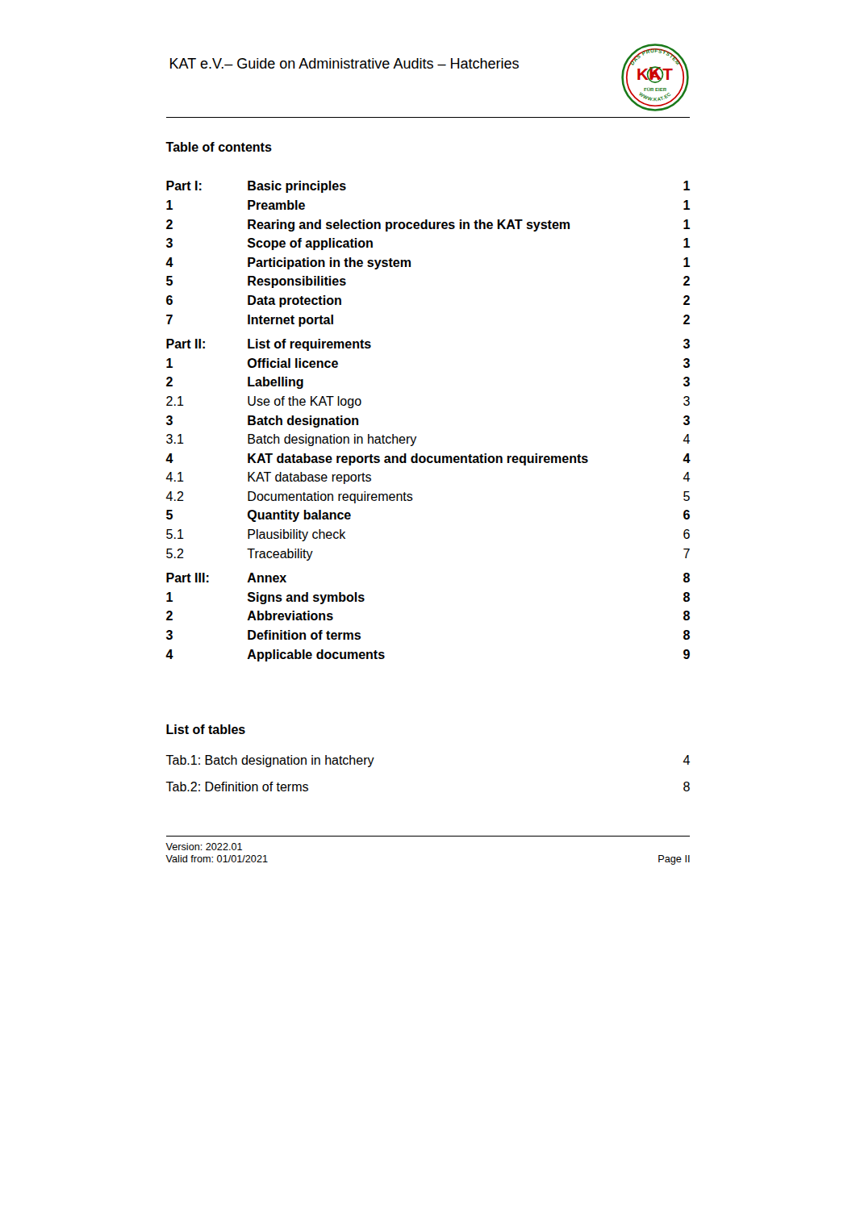KAT e.V.– Guide on Administrative Audits – Hatcheries
DAS PRÜFSYSTEM WWW.KAT.EC K ​ K A T FÜR EIER
Table of contents
| Part I: | Basic principles | 1 |
| 1 | Preamble | 1 |
| 2 | Rearing and selection procedures in the KAT system | 1 |
| 3 | Scope of application | 1 |
| 4 | Participation in the system | 1 |
| 5 | Responsibilities | 2 |
| 6 | Data protection | 2 |
| 7 | Internet portal | 2 |
| Part II: | List of requirements | 3 |
| 1 | Official licence | 3 |
| 2 | Labelling | 3 |
| 2.1 | Use of the KAT logo | 3 |
| 3 | Batch designation | 3 |
| 3.1 | Batch designation in hatchery | 4 |
| 4 | KAT database reports and documentation requirements | 4 |
| 4.1 | KAT database reports | 4 |
| 4.2 | Documentation requirements | 5 |
| 5 | Quantity balance | 6 |
| 5.1 | Plausibility check | 6 |
| 5.2 | Traceability | 7 |
| Part III: | Annex | 8 |
| 1 | Signs and symbols | 8 |
| 2 | Abbreviations | 8 |
| 3 | Definition of terms | 8 |
| 4 | Applicable documents | 9 |
List of tables
| Tab.1: Batch designation in hatchery | 4 |
| Tab.2: Definition of terms | 8 |
Version: 2022.01
Valid from: 01/01/2021
Page II